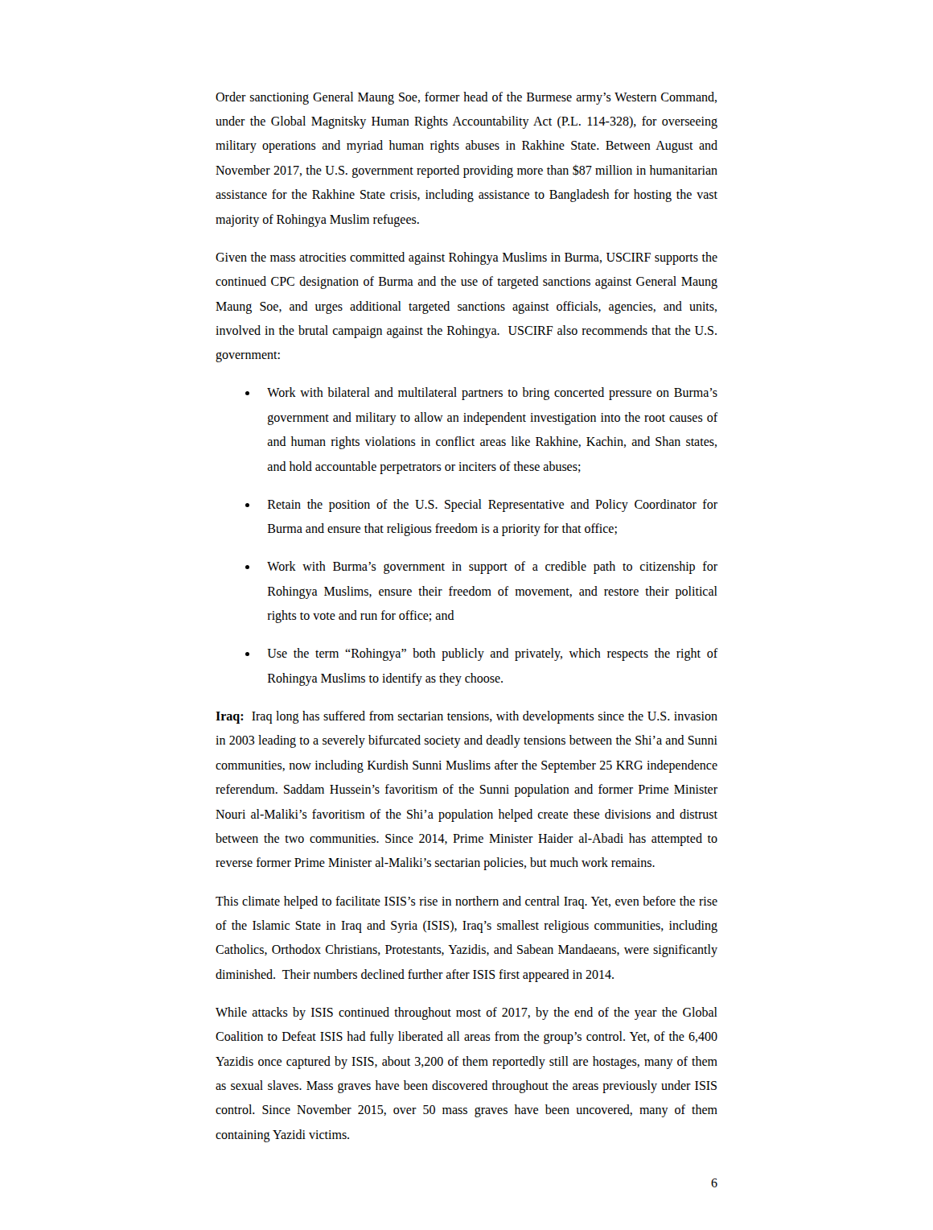Order sanctioning General Maung Soe, former head of the Burmese army’s Western Command, under the Global Magnitsky Human Rights Accountability Act (P.L. 114-328), for overseeing military operations and myriad human rights abuses in Rakhine State. Between August and November 2017, the U.S. government reported providing more than $87 million in humanitarian assistance for the Rakhine State crisis, including assistance to Bangladesh for hosting the vast majority of Rohingya Muslim refugees.
Given the mass atrocities committed against Rohingya Muslims in Burma, USCIRF supports the continued CPC designation of Burma and the use of targeted sanctions against General Maung Maung Soe, and urges additional targeted sanctions against officials, agencies, and units, involved in the brutal campaign against the Rohingya. USCIRF also recommends that the U.S. government:
Work with bilateral and multilateral partners to bring concerted pressure on Burma’s government and military to allow an independent investigation into the root causes of and human rights violations in conflict areas like Rakhine, Kachin, and Shan states, and hold accountable perpetrators or inciters of these abuses;
Retain the position of the U.S. Special Representative and Policy Coordinator for Burma and ensure that religious freedom is a priority for that office;
Work with Burma’s government in support of a credible path to citizenship for Rohingya Muslims, ensure their freedom of movement, and restore their political rights to vote and run for office; and
Use the term “Rohingya” both publicly and privately, which respects the right of Rohingya Muslims to identify as they choose.
Iraq: Iraq long has suffered from sectarian tensions, with developments since the U.S. invasion in 2003 leading to a severely bifurcated society and deadly tensions between the Shi’a and Sunni communities, now including Kurdish Sunni Muslims after the September 25 KRG independence referendum. Saddam Hussein’s favoritism of the Sunni population and former Prime Minister Nouri al-Maliki’s favoritism of the Shi’a population helped create these divisions and distrust between the two communities. Since 2014, Prime Minister Haider al-Abadi has attempted to reverse former Prime Minister al-Maliki’s sectarian policies, but much work remains.
This climate helped to facilitate ISIS’s rise in northern and central Iraq. Yet, even before the rise of the Islamic State in Iraq and Syria (ISIS), Iraq’s smallest religious communities, including Catholics, Orthodox Christians, Protestants, Yazidis, and Sabean Mandaeans, were significantly diminished. Their numbers declined further after ISIS first appeared in 2014.
While attacks by ISIS continued throughout most of 2017, by the end of the year the Global Coalition to Defeat ISIS had fully liberated all areas from the group’s control. Yet, of the 6,400 Yazidis once captured by ISIS, about 3,200 of them reportedly still are hostages, many of them as sexual slaves. Mass graves have been discovered throughout the areas previously under ISIS control. Since November 2015, over 50 mass graves have been uncovered, many of them containing Yazidi victims.
6